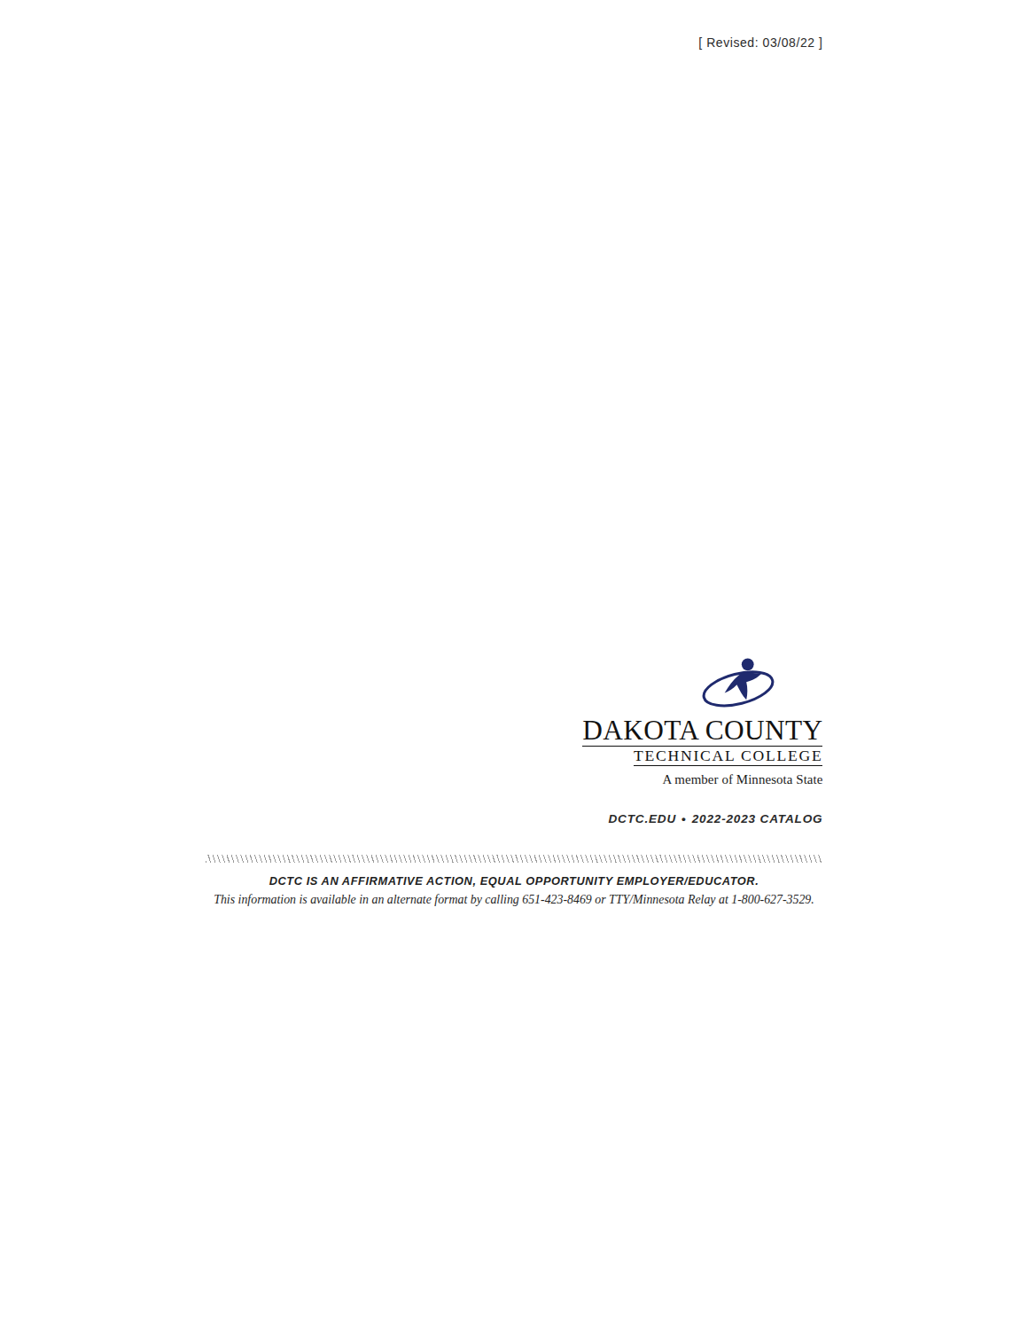[ Revised: 03/08/22 ]
DAKOTA COUNTY
TECHNICAL COLLEGE
A member of Minnesota State
DCTC.EDU • 2022-2023 CATALOG
DCTC IS AN AFFIRMATIVE ACTION, EQUAL OPPORTUNITY EMPLOYER/EDUCATOR.
This information is available in an alternate format by calling 651-423-8469 or TTY/Minnesota Relay at 1-800-627-3529.